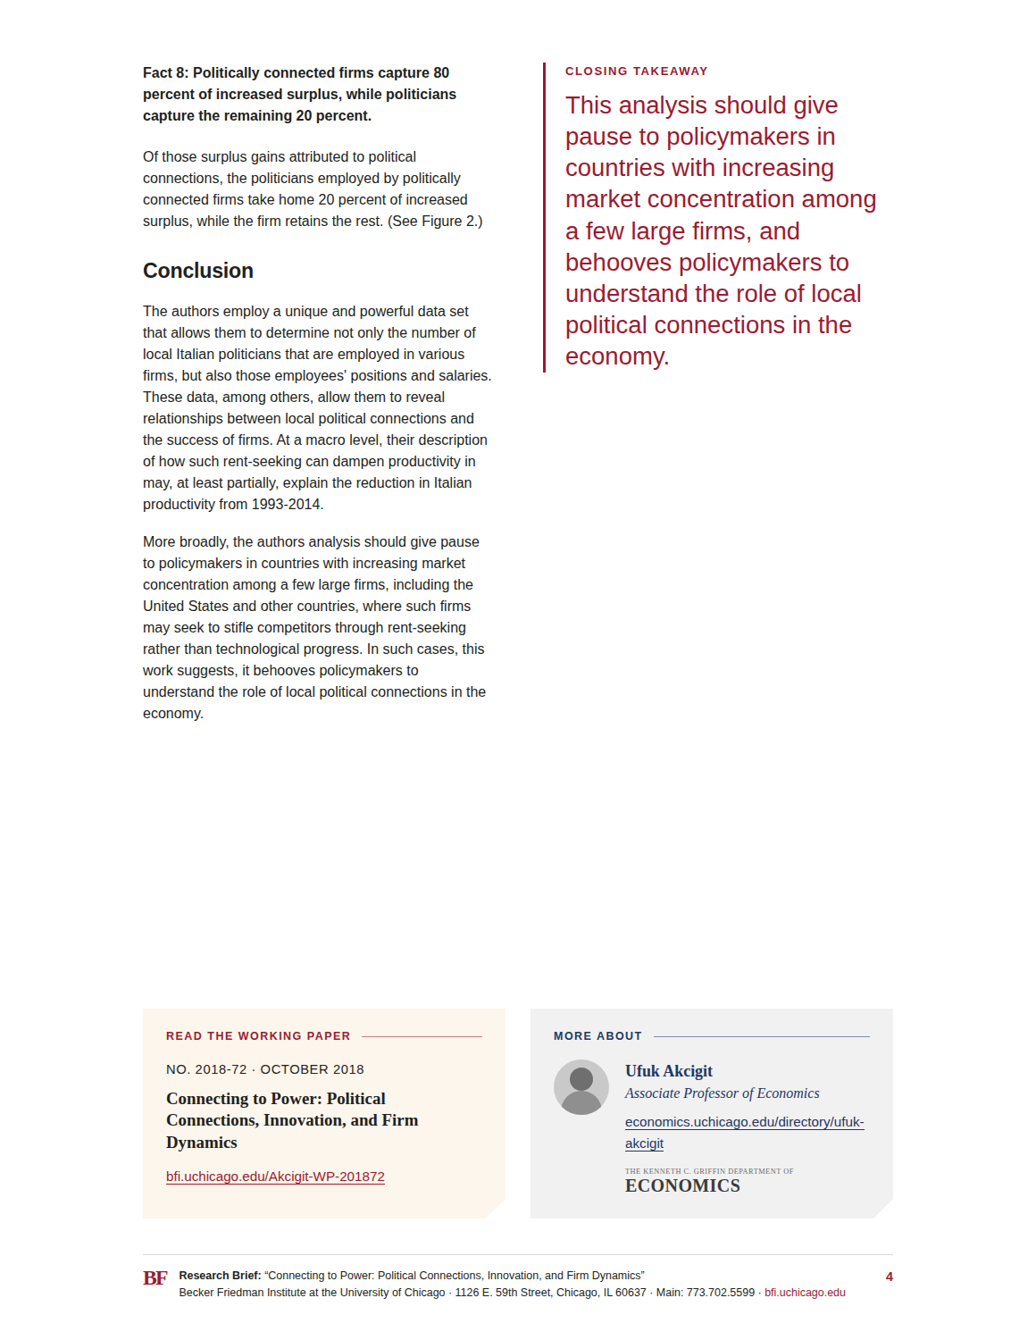Fact 8: Politically connected firms capture 80 percent of increased surplus, while politicians capture the remaining 20 percent.
Of those surplus gains attributed to political connections, the politicians employed by politically connected firms take home 20 percent of increased surplus, while the firm retains the rest. (See Figure 2.)
Conclusion
The authors employ a unique and powerful data set that allows them to determine not only the number of local Italian politicians that are employed in various firms, but also those employees' positions and salaries. These data, among others, allow them to reveal relationships between local political connections and the success of firms. At a macro level, their description of how such rent-seeking can dampen productivity in may, at least partially, explain the reduction in Italian productivity from 1993-2014.
More broadly, the authors analysis should give pause to policymakers in countries with increasing market concentration among a few large firms, including the United States and other countries, where such firms may seek to stifle competitors through rent-seeking rather than technological progress. In such cases, this work suggests, it behooves policymakers to understand the role of local political connections in the economy.
Closing Takeaway
This analysis should give pause to policymakers in countries with increasing market concentration among a few large firms, and behooves policymakers to understand the role of local political connections in the economy.
Read the Working Paper
NO. 2018-72 · OCTOBER 2018
Connecting to Power: Political Connections, Innovation, and Firm Dynamics
bfi.uchicago.edu/Akcigit-WP-201872
More About
Ufuk Akcigit
Associate Professor of Economics
economics.uchicago.edu/directory/ufuk-akcigit
The Kenneth C. Griffin Department of ECONOMICS
BF
Research Brief: “Connecting to Power: Political Connections, Innovation, and Firm Dynamics”
Becker Friedman Institute at the University of Chicago · 1126 E. 59th Street, Chicago, IL 60637 · Main: 773.702.5599 · bfi.uchicago.edu
4